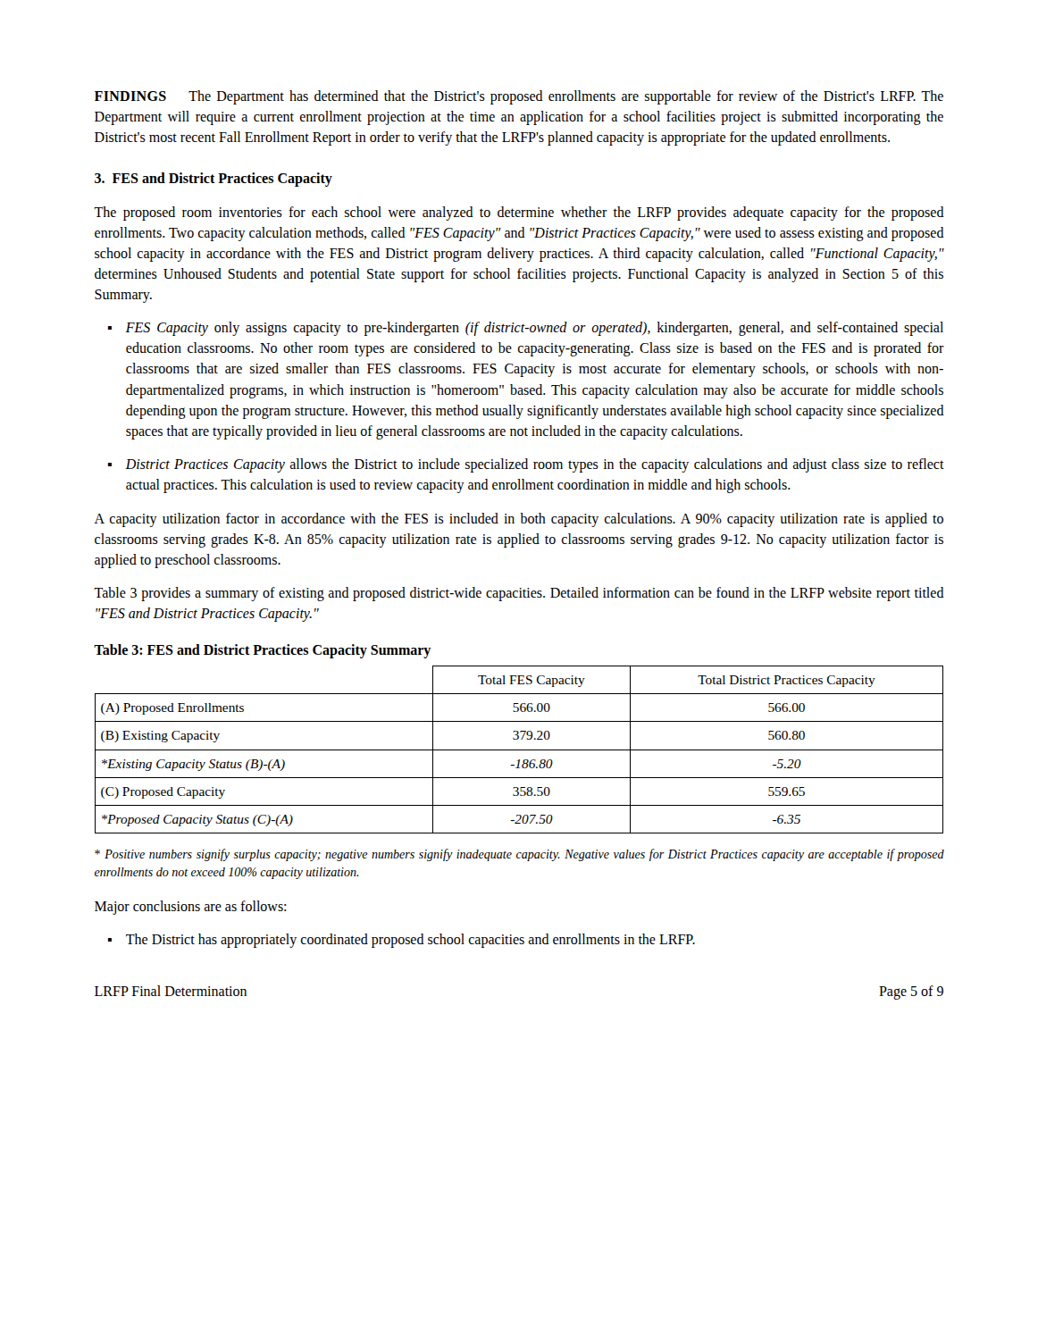FINDINGS The Department has determined that the District's proposed enrollments are supportable for review of the District's LRFP. The Department will require a current enrollment projection at the time an application for a school facilities project is submitted incorporating the District's most recent Fall Enrollment Report in order to verify that the LRFP's planned capacity is appropriate for the updated enrollments.
3. FES and District Practices Capacity
The proposed room inventories for each school were analyzed to determine whether the LRFP provides adequate capacity for the proposed enrollments. Two capacity calculation methods, called "FES Capacity" and "District Practices Capacity," were used to assess existing and proposed school capacity in accordance with the FES and District program delivery practices. A third capacity calculation, called "Functional Capacity," determines Unhoused Students and potential State support for school facilities projects. Functional Capacity is analyzed in Section 5 of this Summary.
FES Capacity only assigns capacity to pre-kindergarten (if district-owned or operated), kindergarten, general, and self-contained special education classrooms. No other room types are considered to be capacity-generating. Class size is based on the FES and is prorated for classrooms that are sized smaller than FES classrooms. FES Capacity is most accurate for elementary schools, or schools with non-departmentalized programs, in which instruction is "homeroom" based. This capacity calculation may also be accurate for middle schools depending upon the program structure. However, this method usually significantly understates available high school capacity since specialized spaces that are typically provided in lieu of general classrooms are not included in the capacity calculations.
District Practices Capacity allows the District to include specialized room types in the capacity calculations and adjust class size to reflect actual practices. This calculation is used to review capacity and enrollment coordination in middle and high schools.
A capacity utilization factor in accordance with the FES is included in both capacity calculations. A 90% capacity utilization rate is applied to classrooms serving grades K-8. An 85% capacity utilization rate is applied to classrooms serving grades 9-12. No capacity utilization factor is applied to preschool classrooms.
Table 3 provides a summary of existing and proposed district-wide capacities. Detailed information can be found in the LRFP website report titled "FES and District Practices Capacity."
Table 3: FES and District Practices Capacity Summary
| | Total FES Capacity | Total District Practices Capacity |
| --- | --- | --- |
| (A) Proposed Enrollments | 566.00 | 566.00 |
| (B) Existing Capacity | 379.20 | 560.80 |
| *Existing Capacity Status (B)-(A) | -186.80 | -5.20 |
| (C) Proposed Capacity | 358.50 | 559.65 |
| *Proposed Capacity Status (C)-(A) | -207.50 | -6.35 |
* Positive numbers signify surplus capacity; negative numbers signify inadequate capacity. Negative values for District Practices capacity are acceptable if proposed enrollments do not exceed 100% capacity utilization.
Major conclusions are as follows:
The District has appropriately coordinated proposed school capacities and enrollments in the LRFP.
LRFP Final Determination Page 5 of 9